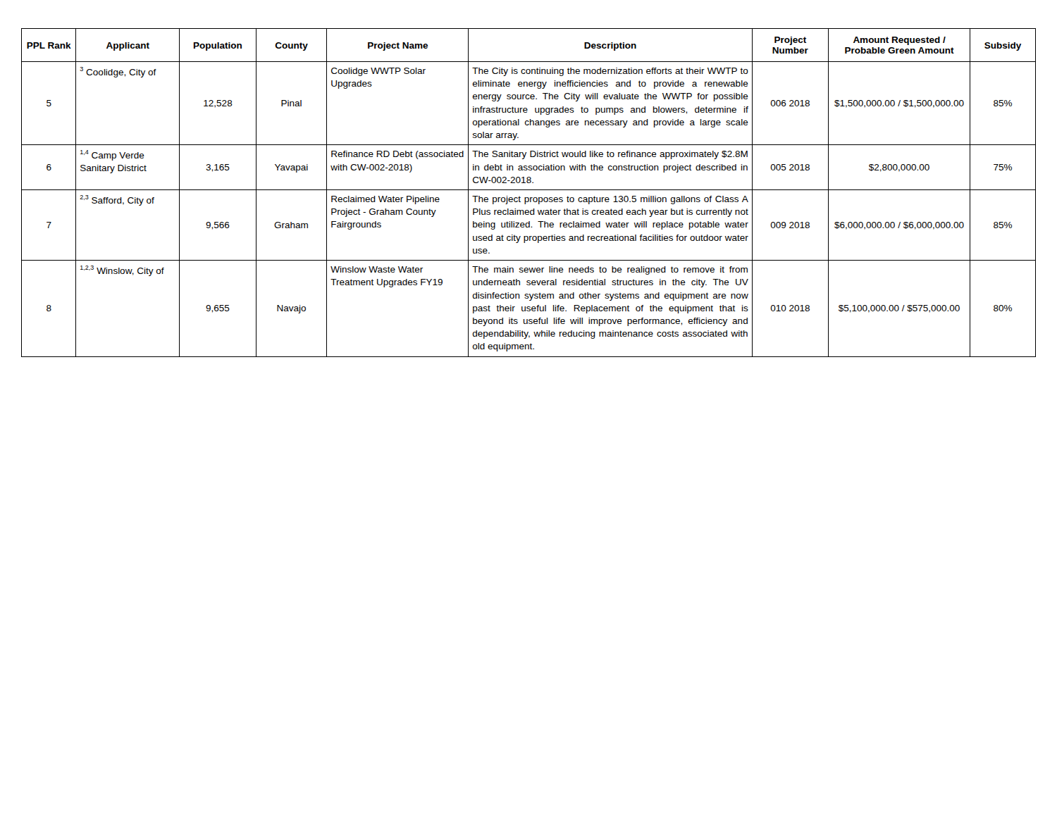| PPL Rank | Applicant | Population | County | Project Name | Description | Project Number | Amount Requested / Probable Green Amount | Subsidy |
| --- | --- | --- | --- | --- | --- | --- | --- | --- |
| 5 | 3 Coolidge, City of | 12,528 | Pinal | Coolidge WWTP Solar Upgrades | The City is continuing the modernization efforts at their WWTP to eliminate energy inefficiencies and to provide a renewable energy source. The City will evaluate the WWTP for possible infrastructure upgrades to pumps and blowers, determine if operational changes are necessary and provide a large scale solar array. | 006 2018 | $1,500,000.00 / $1,500,000.00 | 85% |
| 6 | 1,4 Camp Verde Sanitary District | 3,165 | Yavapai | Refinance RD Debt (associated with CW-002-2018) | The Sanitary District would like to refinance approximately $2.8M in debt in association with the construction project described in CW-002-2018. | 005 2018 | $2,800,000.00 | 75% |
| 7 | 2,3 Safford, City of | 9,566 | Graham | Reclaimed Water Pipeline Project - Graham County Fairgrounds | The project proposes to capture 130.5 million gallons of Class A Plus reclaimed water that is created each year but is currently not being utilized. The reclaimed water will replace potable water used at city properties and recreational facilities for outdoor water use. | 009 2018 | $6,000,000.00 / $6,000,000.00 | 85% |
| 8 | 1,2,3 Winslow, City of | 9,655 | Navajo | Winslow Waste Water Treatment Upgrades FY19 | The main sewer line needs to be realigned to remove it from underneath several residential structures in the city. The UV disinfection system and other systems and equipment are now past their useful life. Replacement of the equipment that is beyond its useful life will improve performance, efficiency and dependability, while reducing maintenance costs associated with old equipment. | 010 2018 | $5,100,000.00 / $575,000.00 | 80% |